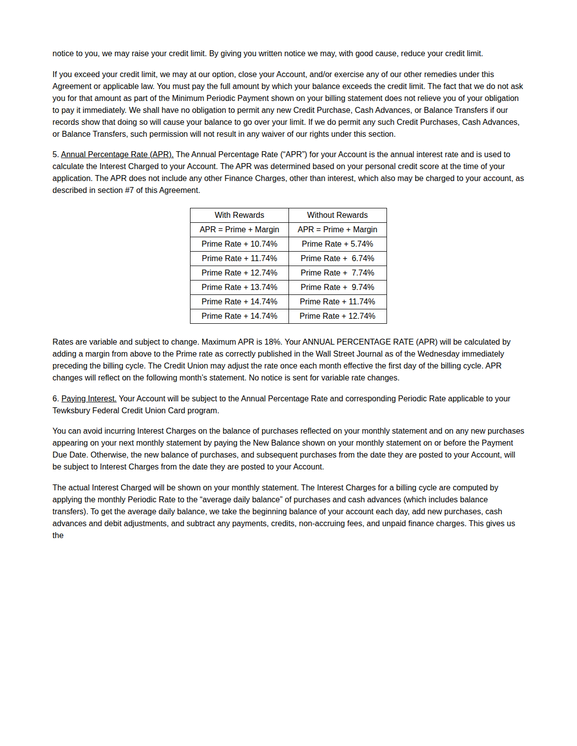notice to you, we may raise your credit limit. By giving you written notice we may, with good cause, reduce your credit limit.
If you exceed your credit limit, we may at our option, close your Account, and/or exercise any of our other remedies under this Agreement or applicable law. You must pay the full amount by which your balance exceeds the credit limit. The fact that we do not ask you for that amount as part of the Minimum Periodic Payment shown on your billing statement does not relieve you of your obligation to pay it immediately. We shall have no obligation to permit any new Credit Purchase, Cash Advances, or Balance Transfers if our records show that doing so will cause your balance to go over your limit. If we do permit any such Credit Purchases, Cash Advances, or Balance Transfers, such permission will not result in any waiver of our rights under this section.
5. Annual Percentage Rate (APR). The Annual Percentage Rate (“APR”) for your Account is the annual interest rate and is used to calculate the Interest Charged to your Account. The APR was determined based on your personal credit score at the time of your application. The APR does not include any other Finance Charges, other than interest, which also may be charged to your account, as described in section #7 of this Agreement.
| With Rewards | Without Rewards |
| APR = Prime + Margin | APR = Prime + Margin |
| Prime Rate + 10.74% | Prime Rate + 5.74% |
| Prime Rate + 11.74% | Prime Rate + 6.74% |
| Prime Rate + 12.74% | Prime Rate + 7.74% |
| Prime Rate + 13.74% | Prime Rate + 9.74% |
| Prime Rate + 14.74% | Prime Rate + 11.74% |
| Prime Rate + 14.74% | Prime Rate + 12.74% |
Rates are variable and subject to change. Maximum APR is 18%. Your ANNUAL PERCENTAGE RATE (APR) will be calculated by adding a margin from above to the Prime rate as correctly published in the Wall Street Journal as of the Wednesday immediately preceding the billing cycle. The Credit Union may adjust the rate once each month effective the first day of the billing cycle. APR changes will reflect on the following month’s statement. No notice is sent for variable rate changes.
6. Paying Interest. Your Account will be subject to the Annual Percentage Rate and corresponding Periodic Rate applicable to your Tewksbury Federal Credit Union Card program.
You can avoid incurring Interest Charges on the balance of purchases reflected on your monthly statement and on any new purchases appearing on your next monthly statement by paying the New Balance shown on your monthly statement on or before the Payment Due Date. Otherwise, the new balance of purchases, and subsequent purchases from the date they are posted to your Account, will be subject to Interest Charges from the date they are posted to your Account.
The actual Interest Charged will be shown on your monthly statement. The Interest Charges for a billing cycle are computed by applying the monthly Periodic Rate to the “average daily balance” of purchases and cash advances (which includes balance transfers). To get the average daily balance, we take the beginning balance of your account each day, add new purchases, cash advances and debit adjustments, and subtract any payments, credits, non-accruing fees, and unpaid finance charges. This gives us the